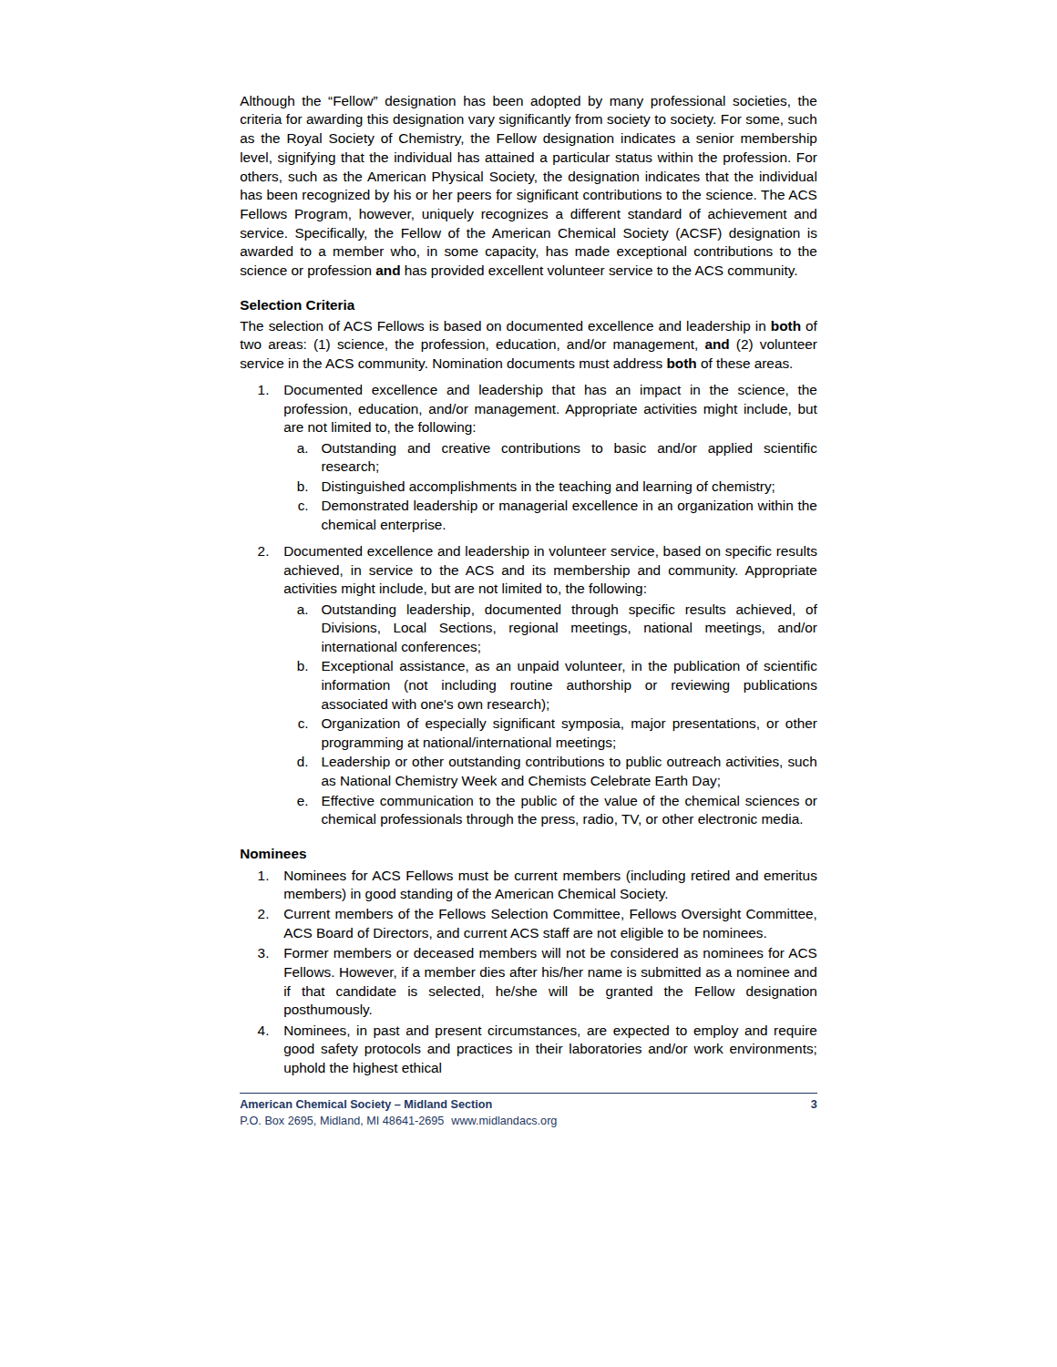Although the “Fellow” designation has been adopted by many professional societies, the criteria for awarding this designation vary significantly from society to society. For some, such as the Royal Society of Chemistry, the Fellow designation indicates a senior membership level, signifying that the individual has attained a particular status within the profession. For others, such as the American Physical Society, the designation indicates that the individual has been recognized by his or her peers for significant contributions to the science. The ACS Fellows Program, however, uniquely recognizes a different standard of achievement and service. Specifically, the Fellow of the American Chemical Society (ACSF) designation is awarded to a member who, in some capacity, has made exceptional contributions to the science or profession and has provided excellent volunteer service to the ACS community.
Selection Criteria
The selection of ACS Fellows is based on documented excellence and leadership in both of two areas: (1) science, the profession, education, and/or management, and (2) volunteer service in the ACS community. Nomination documents must address both of these areas.
Documented excellence and leadership that has an impact in the science, the profession, education, and/or management. Appropriate activities might include, but are not limited to, the following:
Outstanding and creative contributions to basic and/or applied scientific research;
Distinguished accomplishments in the teaching and learning of chemistry;
Demonstrated leadership or managerial excellence in an organization within the chemical enterprise.
Documented excellence and leadership in volunteer service, based on specific results achieved, in service to the ACS and its membership and community. Appropriate activities might include, but are not limited to, the following:
Outstanding leadership, documented through specific results achieved, of Divisions, Local Sections, regional meetings, national meetings, and/or international conferences;
Exceptional assistance, as an unpaid volunteer, in the publication of scientific information (not including routine authorship or reviewing publications associated with one's own research);
Organization of especially significant symposia, major presentations, or other programming at national/international meetings;
Leadership or other outstanding contributions to public outreach activities, such as National Chemistry Week and Chemists Celebrate Earth Day;
Effective communication to the public of the value of the chemical sciences or chemical professionals through the press, radio, TV, or other electronic media.
Nominees
Nominees for ACS Fellows must be current members (including retired and emeritus members) in good standing of the American Chemical Society.
Current members of the Fellows Selection Committee, Fellows Oversight Committee, ACS Board of Directors, and current ACS staff are not eligible to be nominees.
Former members or deceased members will not be considered as nominees for ACS Fellows. However, if a member dies after his/her name is submitted as a nominee and if that candidate is selected, he/she will be granted the Fellow designation posthumously.
Nominees, in past and present circumstances, are expected to employ and require good safety protocols and practices in their laboratories and/or work environments; uphold the highest ethical
American Chemical Society – Midland Section 3
P.O. Box 2695, Midland, MI 48641-2695 www.midlandacs.org